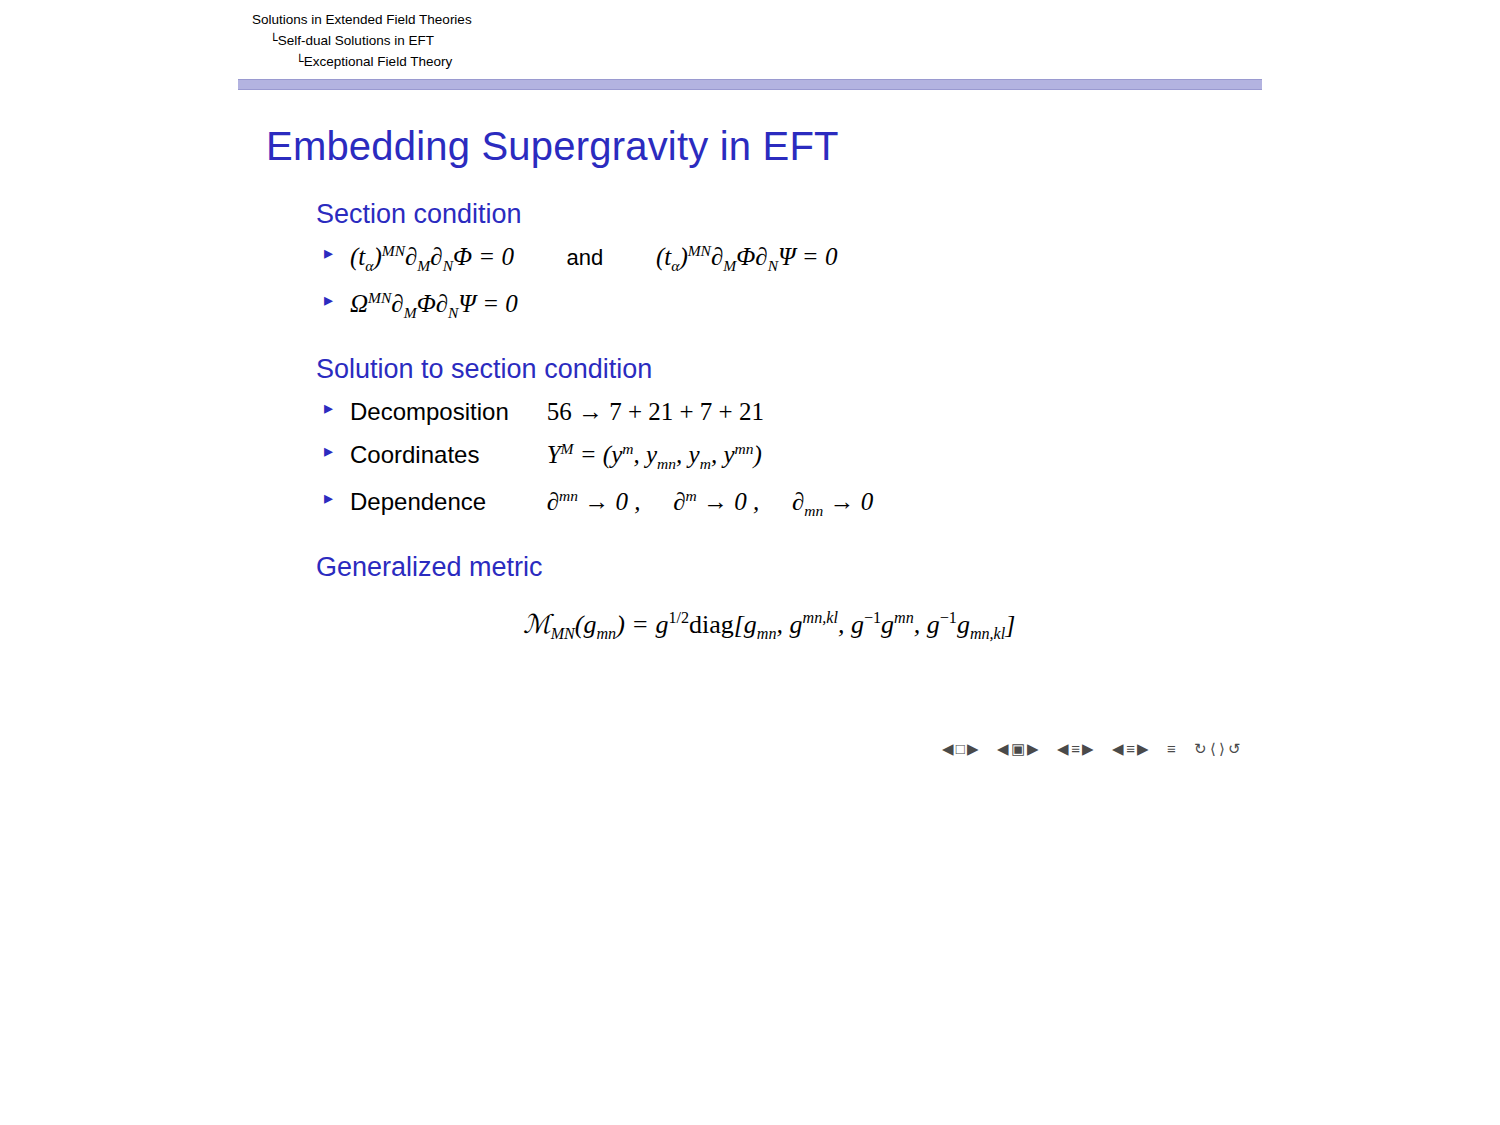Solutions in Extended Field Theories
└Self-dual Solutions in EFT
└Exceptional Field Theory
Embedding Supergravity in EFT
Section condition
(tα)MN∂M∂NΦ = 0 and (tα)MN∂MΦ∂NΨ = 0
ΩMN∂MΦ∂NΨ = 0
Solution to section condition
Decomposition 56 → 7 + 21 + 7 + 21
Coordinates YM = (ym, ymn, ym, ymn)
Dependence ∂mn → 0 , ∂m → 0 , ∂mn → 0
Generalized metric
ℳMN(gmn) = g1/2diag[gmn, gmn,kl, g−1gmn, g−1gmn,kl]
◀□▶ ◀▣▶ ◀≡▶ ◀≡▶ ≡ ↻⟨⟩↺